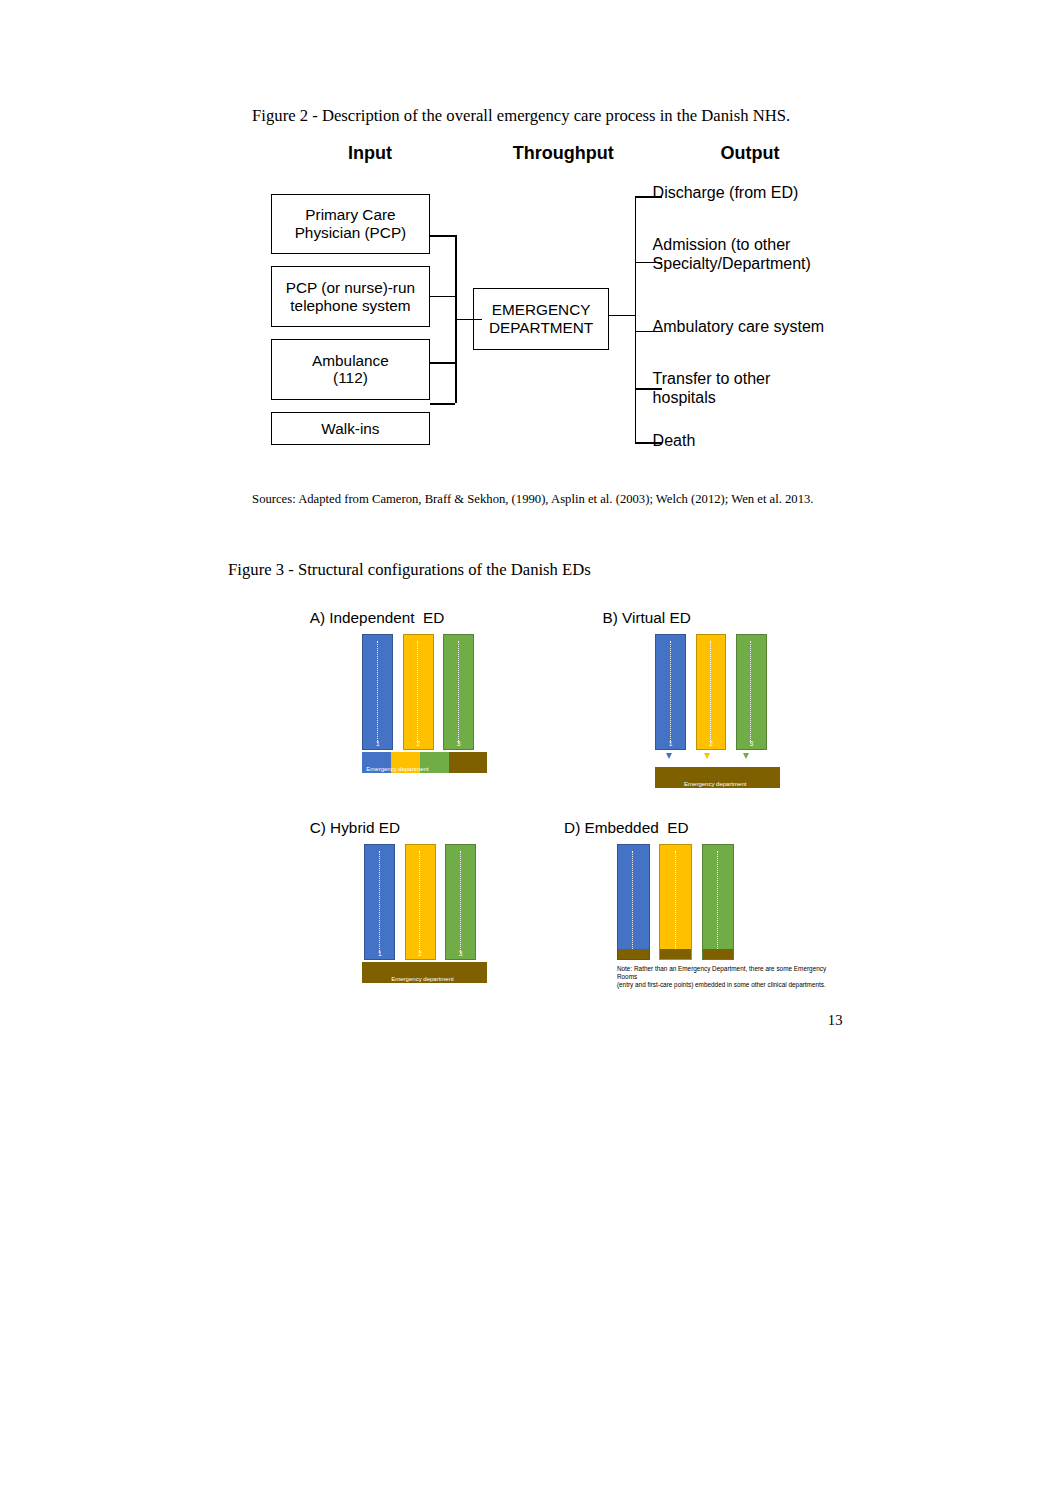Figure 2 - Description of the overall emergency care process in the Danish NHS.
Input
Throughput
Output
Primary Care
Physician (PCP)
PCP (or nurse)-run
telephone system
Ambulance
(112)
Walk-ins
EMERGENCY
DEPARTMENT
Discharge (from ED)
Admission (to other
Specialty/Department)
Ambulatory care system
Transfer to other
hospitals
Death
Sources: Adapted from Cameron, Braff & Sekhon, (1990), Asplin et al. (2003); Welch (2012); Wen et al. 2013.
Figure 3 - Structural configurations of the Danish EDs
A) Independent ED
1
2
3
Emergency department
B) Virtual ED
1
2
3
Emergency department
C) Hybrid ED
1
2
3
Emergency department
D) Embedded ED
Note: Rather than an Emergency Department, there are some Emergency Rooms
(entry and first-care points) embedded in some other clinical departments.
13